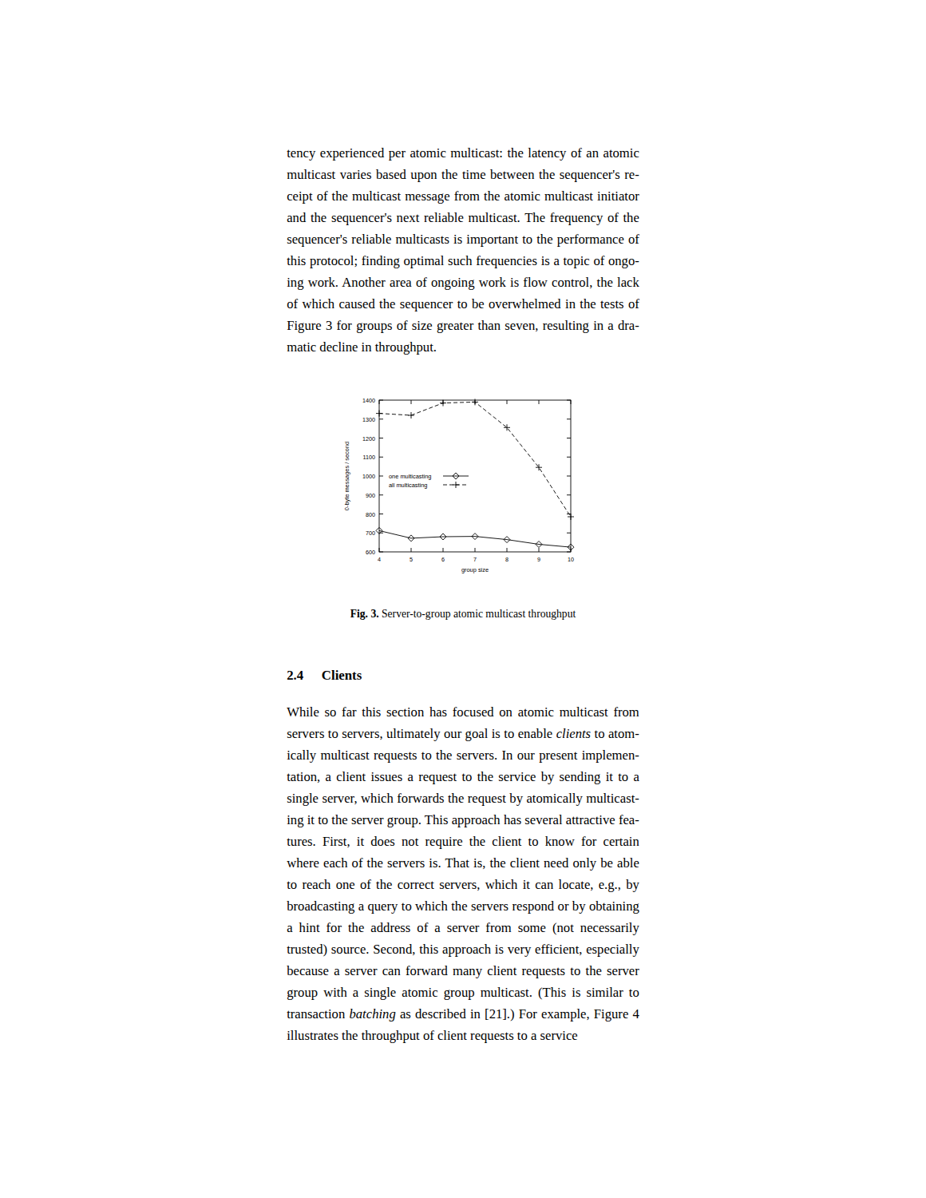tency experienced per atomic multicast: the latency of an atomic multicast varies based upon the time between the sequencer's receipt of the multicast message from the atomic multicast initiator and the sequencer's next reliable multicast. The frequency of the sequencer's reliable multicasts is important to the performance of this protocol; finding optimal such frequencies is a topic of ongoing work. Another area of ongoing work is flow control, the lack of which caused the sequencer to be overwhelmed in the tests of Figure 3 for groups of size greater than seven, resulting in a dramatic decline in throughput.
1400 1300 1200 1100 1000 900 800 700 600 4 5 6 7 8 9 10 group size 0-byte messages / second one multicasting all multicasting
Fig. 3. Server-to-group atomic multicast throughput
2.4 Clients
While so far this section has focused on atomic multicast from servers to servers, ultimately our goal is to enable clients to atomically multicast requests to the servers. In our present implementation, a client issues a request to the service by sending it to a single server, which forwards the request by atomically multicasting it to the server group. This approach has several attractive features. First, it does not require the client to know for certain where each of the servers is. That is, the client need only be able to reach one of the correct servers, which it can locate, e.g., by broadcasting a query to which the servers respond or by obtaining a hint for the address of a server from some (not necessarily trusted) source. Second, this approach is very efficient, especially because a server can forward many client requests to the server group with a single atomic group multicast. (This is similar to transaction batching as described in [21].) For example, Figure 4 illustrates the throughput of client requests to a service